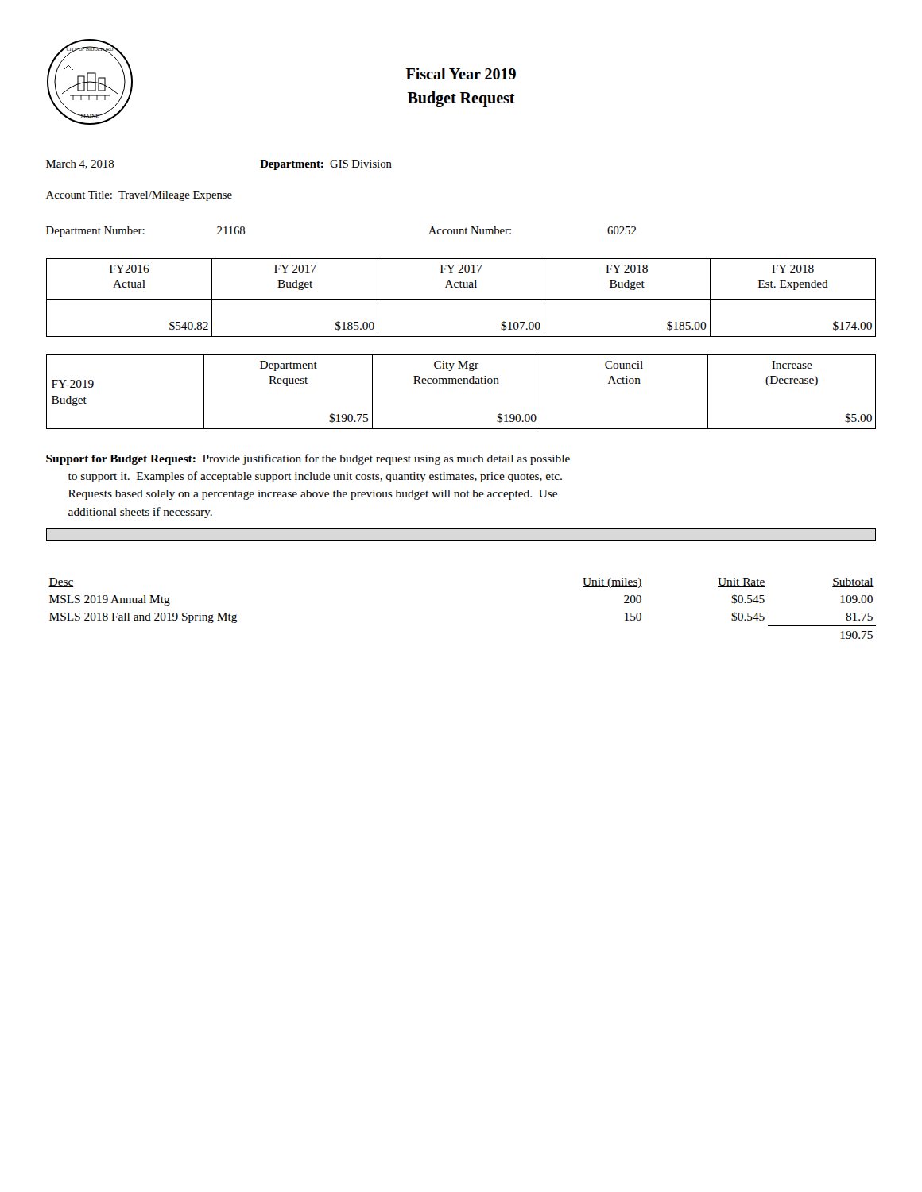CITY OF BIDDEFORD MAINE
Fiscal Year 2019
Budget Request
March 4, 2018 Department: GIS Division
Account Title: Travel/Mileage Expense
Department Number:21168 Account Number: 60252
| FY2016 Actual | FY 2017 Budget | FY 2017 Actual | FY 2018 Budget | FY 2018 Est. Expended |
| --- | --- | --- | --- | --- |
| $540.82 | $185.00 | $107.00 | $185.00 | $174.00 |
| FY-2019 Budget | Department Request | City Mgr Recommendation | Council Action | Increase (Decrease) |
| $190.75 | $190.00 | | $5.00 |
Support for Budget Request: Provide justification for the budget request using as much detail as possible to support it. Examples of acceptable support include unit costs, quantity estimates, price quotes, etc. Requests based solely on a percentage increase above the previous budget will not be accepted. Use additional sheets if necessary.
| Desc | Unit (miles) | Unit Rate | Subtotal |
| --- | --- | --- | --- |
| MSLS 2019 Annual Mtg | 200 | $0.545 | 109.00 |
| MSLS 2018 Fall and 2019 Spring Mtg | 150 | $0.545 | 81.75 |
| | | | 190.75 |